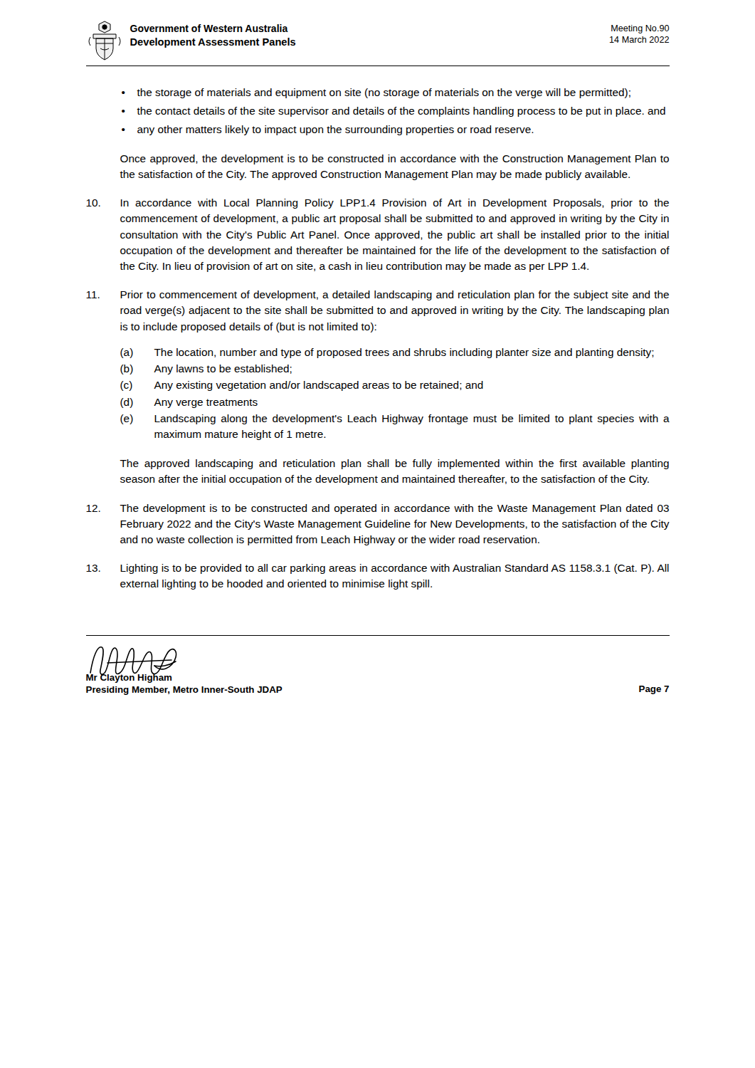Government of Western Australia
Development Assessment Panels
Meeting No.90
14 March 2022
the storage of materials and equipment on site (no storage of materials on the verge will be permitted);
the contact details of the site supervisor and details of the complaints handling process to be put in place. and
any other matters likely to impact upon the surrounding properties or road reserve.
Once approved, the development is to be constructed in accordance with the Construction Management Plan to the satisfaction of the City. The approved Construction Management Plan may be made publicly available.
10.
In accordance with Local Planning Policy LPP1.4 Provision of Art in Development Proposals, prior to the commencement of development, a public art proposal shall be submitted to and approved in writing by the City in consultation with the City's Public Art Panel. Once approved, the public art shall be installed prior to the initial occupation of the development and thereafter be maintained for the life of the development to the satisfaction of the City. In lieu of provision of art on site, a cash in lieu contribution may be made as per LPP 1.4.
11.
Prior to commencement of development, a detailed landscaping and reticulation plan for the subject site and the road verge(s) adjacent to the site shall be submitted to and approved in writing by the City. The landscaping plan is to include proposed details of (but is not limited to):
(a) The location, number and type of proposed trees and shrubs including planter size and planting density;
(b) Any lawns to be established;
(c) Any existing vegetation and/or landscaped areas to be retained; and
(d) Any verge treatments
(e) Landscaping along the development's Leach Highway frontage must be limited to plant species with a maximum mature height of 1 metre.
The approved landscaping and reticulation plan shall be fully implemented within the first available planting season after the initial occupation of the development and maintained thereafter, to the satisfaction of the City.
12.
The development is to be constructed and operated in accordance with the Waste Management Plan dated 03 February 2022 and the City's Waste Management Guideline for New Developments, to the satisfaction of the City and no waste collection is permitted from Leach Highway or the wider road reservation.
13.
Lighting is to be provided to all car parking areas in accordance with Australian Standard AS 1158.3.1 (Cat. P). All external lighting to be hooded and oriented to minimise light spill.
Mr Clayton Higham
Presiding Member, Metro Inner-South JDAP
Page 7